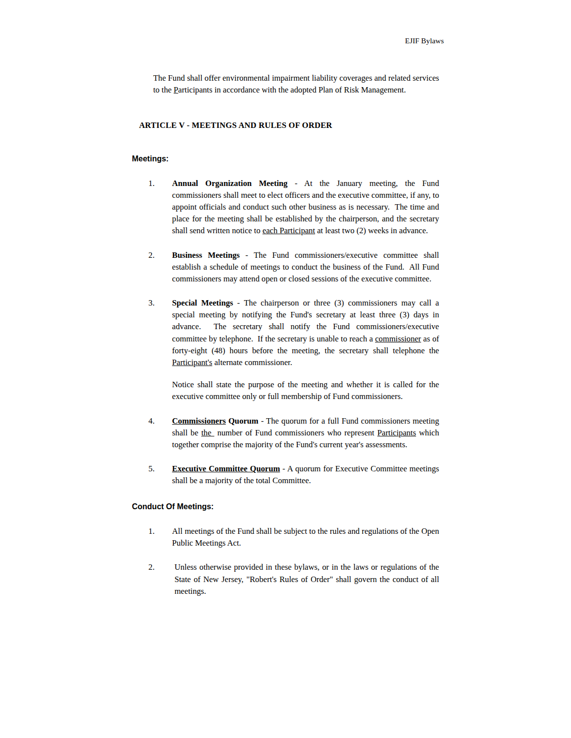EJIF Bylaws
The Fund shall offer environmental impairment liability coverages and related services to the Participants in accordance with the adopted Plan of Risk Management.
ARTICLE V - MEETINGS AND RULES OF ORDER
Meetings:
1. Annual Organization Meeting - At the January meeting, the Fund commissioners shall meet to elect officers and the executive committee, if any, to appoint officials and conduct such other business as is necessary. The time and place for the meeting shall be established by the chairperson, and the secretary shall send written notice to each Participant at least two (2) weeks in advance.
2. Business Meetings - The Fund commissioners/executive committee shall establish a schedule of meetings to conduct the business of the Fund. All Fund commissioners may attend open or closed sessions of the executive committee.
3. Special Meetings - The chairperson or three (3) commissioners may call a special meeting by notifying the Fund's secretary at least three (3) days in advance. The secretary shall notify the Fund commissioners/executive committee by telephone. If the secretary is unable to reach a commissioner as of forty-eight (48) hours before the meeting, the secretary shall telephone the Participant's alternate commissioner.
Notice shall state the purpose of the meeting and whether it is called for the executive committee only or full membership of Fund commissioners.
4. Commissioners Quorum - The quorum for a full Fund commissioners meeting shall be the number of Fund commissioners who represent Participants which together comprise the majority of the Fund's current year's assessments.
5. Executive Committee Quorum - A quorum for Executive Committee meetings shall be a majority of the total Committee.
Conduct Of Meetings:
1. All meetings of the Fund shall be subject to the rules and regulations of the Open Public Meetings Act.
2. Unless otherwise provided in these bylaws, or in the laws or regulations of the State of New Jersey, "Robert's Rules of Order" shall govern the conduct of all meetings.